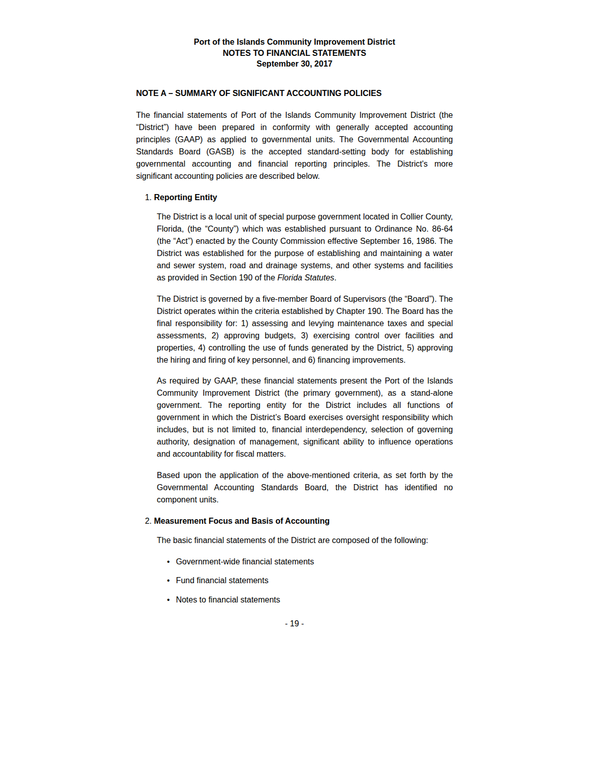Port of the Islands Community Improvement District
NOTES TO FINANCIAL STATEMENTS
September 30, 2017
NOTE A – SUMMARY OF SIGNIFICANT ACCOUNTING POLICIES
The financial statements of Port of the Islands Community Improvement District (the “District”) have been prepared in conformity with generally accepted accounting principles (GAAP) as applied to governmental units. The Governmental Accounting Standards Board (GASB) is the accepted standard-setting body for establishing governmental accounting and financial reporting principles. The District's more significant accounting policies are described below.
Reporting Entity
The District is a local unit of special purpose government located in Collier County, Florida, (the “County”) which was established pursuant to Ordinance No. 86-64 (the “Act”) enacted by the County Commission effective September 16, 1986. The District was established for the purpose of establishing and maintaining a water and sewer system, road and drainage systems, and other systems and facilities as provided in Section 190 of the Florida Statutes.
The District is governed by a five-member Board of Supervisors (the “Board”). The District operates within the criteria established by Chapter 190. The Board has the final responsibility for: 1) assessing and levying maintenance taxes and special assessments, 2) approving budgets, 3) exercising control over facilities and properties, 4) controlling the use of funds generated by the District, 5) approving the hiring and firing of key personnel, and 6) financing improvements.
As required by GAAP, these financial statements present the Port of the Islands Community Improvement District (the primary government), as a stand-alone government. The reporting entity for the District includes all functions of government in which the District’s Board exercises oversight responsibility which includes, but is not limited to, financial interdependency, selection of governing authority, designation of management, significant ability to influence operations and accountability for fiscal matters.
Based upon the application of the above-mentioned criteria, as set forth by the Governmental Accounting Standards Board, the District has identified no component units.
Measurement Focus and Basis of Accounting
The basic financial statements of the District are composed of the following:
Government-wide financial statements
Fund financial statements
Notes to financial statements
- 19 -